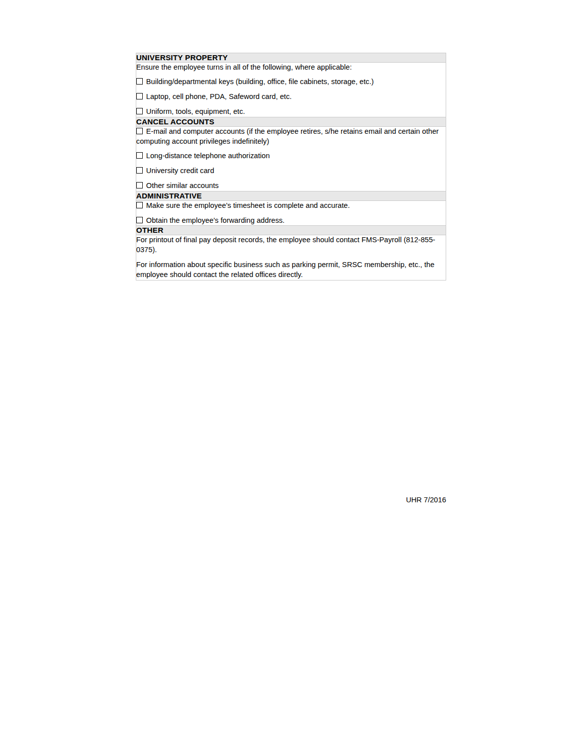| UNIVERSITY PROPERTY |
| Ensure the employee turns in all of the following, where applicable: Building/departmental keys (building, office, file cabinets, storage, etc.) Laptop, cell phone, PDA, Safeword card, etc. Uniform, tools, equipment, etc. |
| CANCEL ACCOUNTS |
| E-mail and computer accounts (if the employee retires, s/he retains email and certain other computing account privileges indefinitely) Long-distance telephone authorization University credit card Other similar accounts |
| ADMINISTRATIVE |
| Make sure the employee’s timesheet is complete and accurate. Obtain the employee’s forwarding address. |
| OTHER |
| For printout of final pay deposit records, the employee should contact FMS-Payroll (812-855-0375). For information about specific business such as parking permit, SRSC membership, etc., the employee should contact the related offices directly. |
UHR 7/2016